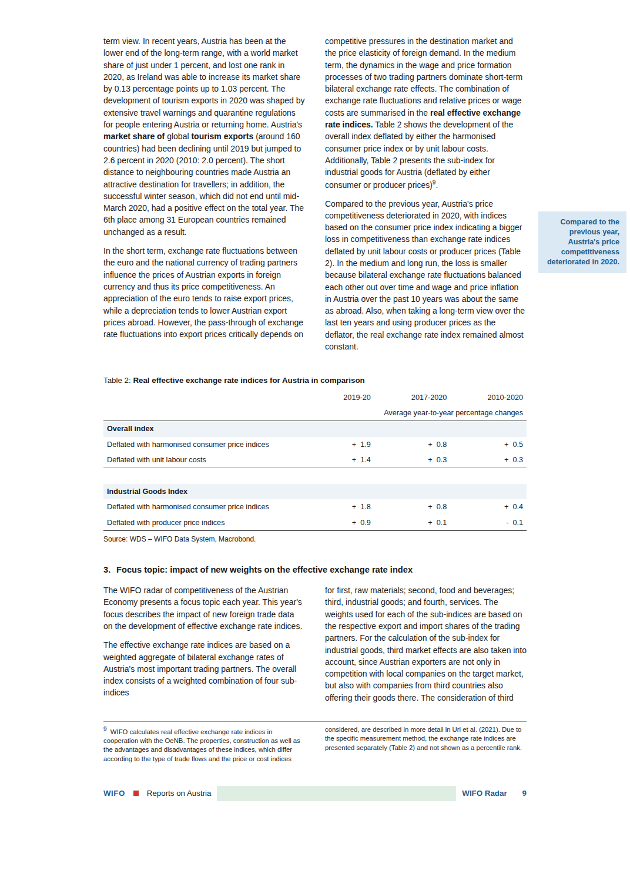term view. In recent years, Austria has been at the lower end of the long-term range, with a world market share of just under 1 percent, and lost one rank in 2020, as Ireland was able to increase its market share by 0.13 percentage points up to 1.03 percent. The development of tourism exports in 2020 was shaped by extensive travel warnings and quarantine regulations for people entering Austria or returning home. Austria's market share of global tourism exports (around 160 countries) had been declining until 2019 but jumped to 2.6 percent in 2020 (2010: 2.0 percent). The short distance to neighbouring countries made Austria an attractive destination for travellers; in addition, the successful winter season, which did not end until mid-March 2020, had a positive effect on the total year. The 6th place among 31 European countries remained unchanged as a result.
In the short term, exchange rate fluctuations between the euro and the national currency of trading partners influence the prices of Austrian exports in foreign currency and thus its price competitiveness. An appreciation of the euro tends to raise export prices, while a depreciation tends to lower Austrian export prices abroad. However, the pass-through of exchange rate fluctuations into export prices critically depends on
competitive pressures in the destination market and the price elasticity of foreign demand. In the medium term, the dynamics in the wage and price formation processes of two trading partners dominate short-term bilateral exchange rate effects. The combination of exchange rate fluctuations and relative prices or wage costs are summarised in the real effective exchange rate indices. Table 2 shows the development of the overall index deflated by either the harmonised consumer price index or by unit labour costs. Additionally, Table 2 presents the sub-index for industrial goods for Austria (deflated by either consumer or producer prices)9.
Compared to the previous year, Austria's price competitiveness deteriorated in 2020, with indices based on the consumer price index indicating a bigger loss in competitiveness than exchange rate indices deflated by unit labour costs or producer prices (Table 2). In the medium and long run, the loss is smaller because bilateral exchange rate fluctuations balanced each other out over time and wage and price inflation in Austria over the past 10 years was about the same as abroad. Also, when taking a long-term view over the last ten years and using producer prices as the deflator, the real exchange rate index remained almost constant.
Compared to the previous year, Austria's price competitiveness deteriorated in 2020.
Table 2: Real effective exchange rate indices for Austria in comparison
| | 2019-20 | 2017-2020 | 2010-2020 |
| --- | --- | --- | --- |
| | Average year-to-year percentage changes |
| Overall index | | | |
| Deflated with harmonised consumer price indices | + 1.9 | + 0.8 | + 0.5 |
| Deflated with unit labour costs | + 1.4 | + 0.3 | + 0.3 |
| Industrial Goods Index | | | |
| Deflated with harmonised consumer price indices | + 1.8 | + 0.8 | + 0.4 |
| Deflated with producer price indices | + 0.9 | + 0.1 | - 0.1 |
Source: WDS – WIFO Data System, Macrobond.
3. Focus topic: impact of new weights on the effective exchange rate index
The WIFO radar of competitiveness of the Austrian Economy presents a focus topic each year. This year's focus describes the impact of new foreign trade data on the development of effective exchange rate indices.
The effective exchange rate indices are based on a weighted aggregate of bilateral exchange rates of Austria's most important trading partners. The overall index consists of a weighted combination of four sub-indices
for first, raw materials; second, food and beverages; third, industrial goods; and fourth, services. The weights used for each of the sub-indices are based on the respective export and import shares of the trading partners. For the calculation of the sub-index for industrial goods, third market effects are also taken into account, since Austrian exporters are not only in competition with local companies on the target market, but also with companies from third countries also offering their goods there. The consideration of third
9 WIFO calculates real effective exchange rate indices in cooperation with the OeNB. The properties, construction as well as the advantages and disadvantages of these indices, which differ according to the type of trade flows and the price or cost indices
considered, are described in more detail in Url et al. (2021). Due to the specific measurement method, the exchange rate indices are presented separately (Table 2) and not shown as a percentile rank.
WIFO Reports on Austria
WIFO Radar 9